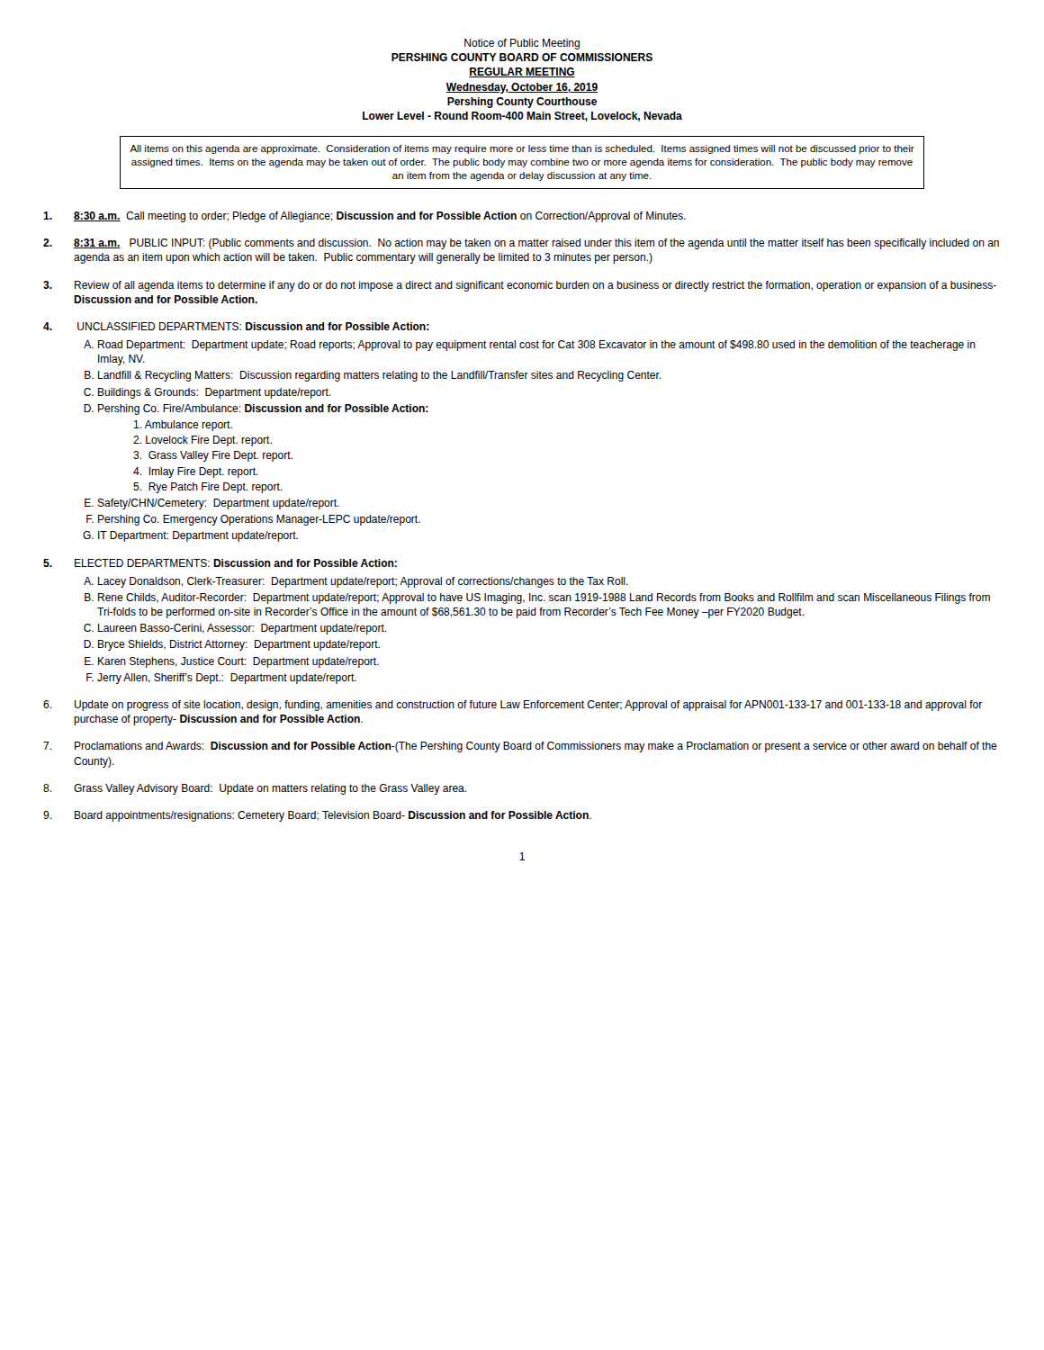Notice of Public Meeting
PERSHING COUNTY BOARD OF COMMISSIONERS
REGULAR MEETING
Wednesday, October 16, 2019
Pershing County Courthouse
Lower Level - Round Room-400 Main Street, Lovelock, Nevada
All items on this agenda are approximate. Consideration of items may require more or less time than is scheduled. Items assigned times will not be discussed prior to their assigned times. Items on the agenda may be taken out of order. The public body may combine two or more agenda items for consideration. The public body may remove an item from the agenda or delay discussion at any time.
1. 8:30 a.m. Call meeting to order; Pledge of Allegiance; Discussion and for Possible Action on Correction/Approval of Minutes.
2. 8:31 a.m. PUBLIC INPUT: (Public comments and discussion. No action may be taken on a matter raised under this item of the agenda until the matter itself has been specifically included on an agenda as an item upon which action will be taken. Public commentary will generally be limited to 3 minutes per person.)
3. Review of all agenda items to determine if any do or do not impose a direct and significant economic burden on a business or directly restrict the formation, operation or expansion of a business-Discussion and for Possible Action.
4. UNCLASSIFIED DEPARTMENTS: Discussion and for Possible Action:
Road Department: Department update; Road reports; Approval to pay equipment rental cost for Cat 308 Excavator in the amount of $498.80 used in the demolition of the teacherage in Imlay, NV.
Landfill & Recycling Matters: Discussion regarding matters relating to the Landfill/Transfer sites and Recycling Center.
Buildings & Grounds: Department update/report.
Pershing Co. Fire/Ambulance: Discussion and for Possible Action:
1. Ambulance report.
2. Lovelock Fire Dept. report.
3. Grass Valley Fire Dept. report.
4. Imlay Fire Dept. report.
5. Rye Patch Fire Dept. report.
Safety/CHN/Cemetery: Department update/report.
Pershing Co. Emergency Operations Manager-LEPC update/report.
IT Department: Department update/report.
5. ELECTED DEPARTMENTS: Discussion and for Possible Action:
Lacey Donaldson, Clerk-Treasurer: Department update/report; Approval of corrections/changes to the Tax Roll.
Rene Childs, Auditor-Recorder: Department update/report; Approval to have US Imaging, Inc. scan 1919-1988 Land Records from Books and Rollfilm and scan Miscellaneous Filings from Tri-folds to be performed on-site in Recorder’s Office in the amount of $68,561.30 to be paid from Recorder’s Tech Fee Money –per FY2020 Budget.
Laureen Basso-Cerini, Assessor: Department update/report.
Bryce Shields, District Attorney: Department update/report.
Karen Stephens, Justice Court: Department update/report.
Jerry Allen, Sheriff’s Dept.: Department update/report.
6. Update on progress of site location, design, funding, amenities and construction of future Law Enforcement Center; Approval of appraisal for APN001-133-17 and 001-133-18 and approval for purchase of property- Discussion and for Possible Action.
7. Proclamations and Awards: Discussion and for Possible Action-(The Pershing County Board of Commissioners may make a Proclamation or present a service or other award on behalf of the County).
8. Grass Valley Advisory Board: Update on matters relating to the Grass Valley area.
9. Board appointments/resignations: Cemetery Board; Television Board- Discussion and for Possible Action.
1